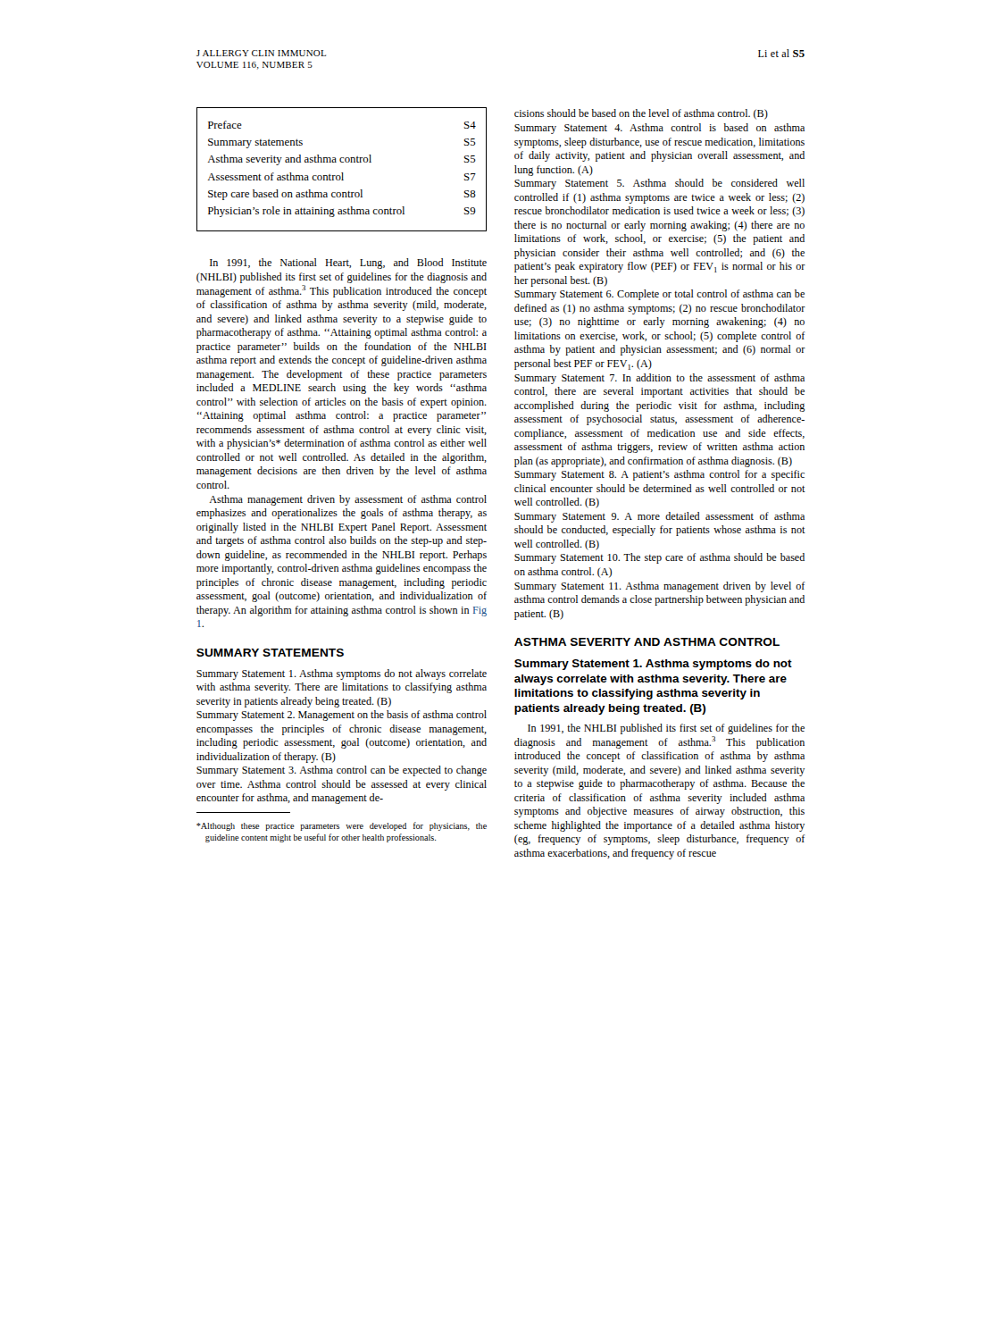J Allergy Clin Immunol
Volume 116, Number 5
Li et al S5
| Preface | S4 |
| Summary statements | S5 |
| Asthma severity and asthma control | S5 |
| Assessment of asthma control | S7 |
| Step care based on asthma control | S8 |
| Physician’s role in attaining asthma control | S9 |
In 1991, the National Heart, Lung, and Blood Institute (NHLBI) published its first set of guidelines for the diagnosis and management of asthma.3 This publication introduced the concept of classification of asthma by asthma severity (mild, moderate, and severe) and linked asthma severity to a stepwise guide to pharmacotherapy of asthma. ‘‘Attaining optimal asthma control: a practice parameter’’ builds on the foundation of the NHLBI asthma report and extends the concept of guideline-driven asthma management. The development of these practice parameters included a MEDLINE search using the key words ‘‘asthma control’’ with selection of articles on the basis of expert opinion. ‘‘Attaining optimal asthma control: a practice parameter’’ recommends assessment of asthma control at every clinic visit, with a physician’s* determination of asthma control as either well controlled or not well controlled. As detailed in the algorithm, management decisions are then driven by the level of asthma control.
Asthma management driven by assessment of asthma control emphasizes and operationalizes the goals of asthma therapy, as originally listed in the NHLBI Expert Panel Report. Assessment and targets of asthma control also builds on the step-up and step-down guideline, as recommended in the NHLBI report. Perhaps more importantly, control-driven asthma guidelines encompass the principles of chronic disease management, including periodic assessment, goal (outcome) orientation, and individualization of therapy. An algorithm for attaining asthma control is shown in Fig 1.
Summary statements
Summary Statement 1. Asthma symptoms do not always correlate with asthma severity. There are limitations to classifying asthma severity in patients already being treated. (B)
Summary Statement 2. Management on the basis of asthma control encompasses the principles of chronic disease management, including periodic assessment, goal (outcome) orientation, and individualization of therapy. (B)
Summary Statement 3. Asthma control can be expected to change over time. Asthma control should be assessed at every clinical encounter for asthma, and management de-
*Although these practice parameters were developed for physicians, the guideline content might be useful for other health professionals.
cisions should be based on the level of asthma control. (B)
Summary Statement 4. Asthma control is based on asthma symptoms, sleep disturbance, use of rescue medication, limitations of daily activity, patient and physician overall assessment, and lung function. (A)
Summary Statement 5. Asthma should be considered well controlled if (1) asthma symptoms are twice a week or less; (2) rescue bronchodilator medication is used twice a week or less; (3) there is no nocturnal or early morning awaking; (4) there are no limitations of work, school, or exercise; (5) the patient and physician consider their asthma well controlled; and (6) the patient’s peak expiratory flow (PEF) or FEV1 is normal or his or her personal best. (B)
Summary Statement 6. Complete or total control of asthma can be defined as (1) no asthma symptoms; (2) no rescue bronchodilator use; (3) no nighttime or early morning awakening; (4) no limitations on exercise, work, or school; (5) complete control of asthma by patient and physician assessment; and (6) normal or personal best PEF or FEV1. (A)
Summary Statement 7. In addition to the assessment of asthma control, there are several important activities that should be accomplished during the periodic visit for asthma, including assessment of psychosocial status, assessment of adherence-compliance, assessment of medication use and side effects, assessment of asthma triggers, review of written asthma action plan (as appropriate), and confirmation of asthma diagnosis. (B)
Summary Statement 8. A patient’s asthma control for a specific clinical encounter should be determined as well controlled or not well controlled. (B)
Summary Statement 9. A more detailed assessment of asthma should be conducted, especially for patients whose asthma is not well controlled. (B)
Summary Statement 10. The step care of asthma should be based on asthma control. (A)
Summary Statement 11. Asthma management driven by level of asthma control demands a close partnership between physician and patient. (B)
Asthma severity and asthma control
Summary Statement 1. Asthma symptoms do not always correlate with asthma severity. There are limitations to classifying asthma severity in patients already being treated. (B)
In 1991, the NHLBI published its first set of guidelines for the diagnosis and management of asthma.3 This publication introduced the concept of classification of asthma by asthma severity (mild, moderate, and severe) and linked asthma severity to a stepwise guide to pharmacotherapy of asthma. Because the criteria of classification of asthma severity included asthma symptoms and objective measures of airway obstruction, this scheme highlighted the importance of a detailed asthma history (eg, frequency of symptoms, sleep disturbance, frequency of asthma exacerbations, and frequency of rescue